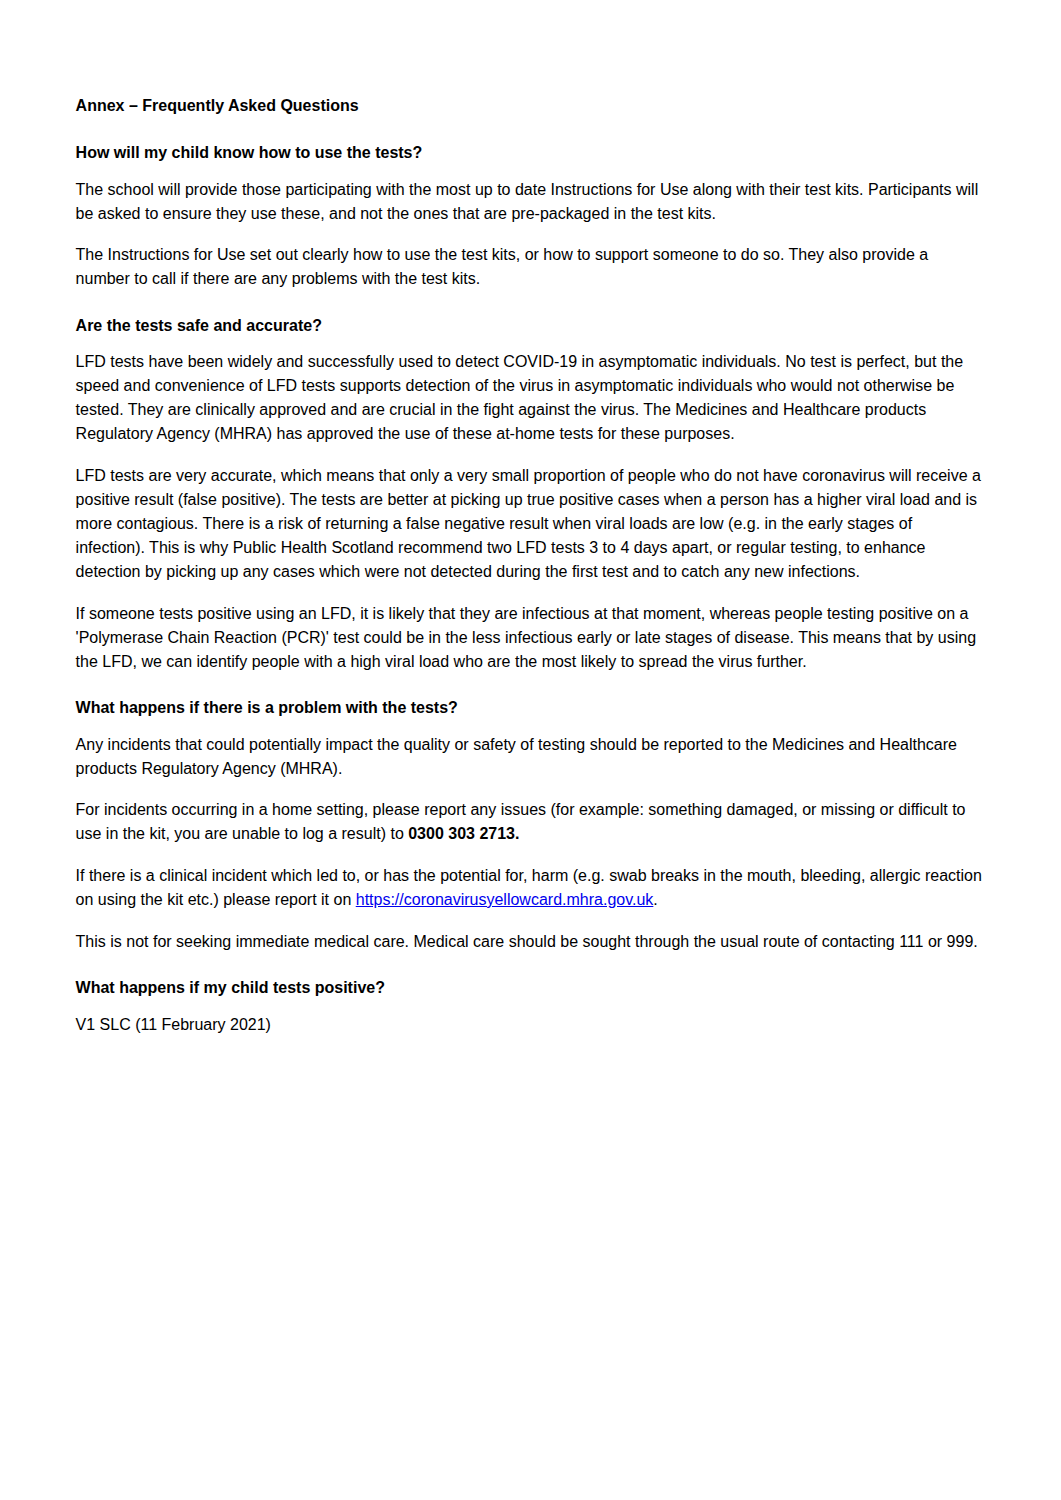Annex – Frequently Asked Questions
How will my child know how to use the tests?
The school will provide those participating with the most up to date Instructions for Use along with their test kits. Participants will be asked to ensure they use these, and not the ones that are pre-packaged in the test kits.
The Instructions for Use set out clearly how to use the test kits, or how to support someone to do so. They also provide a number to call if there are any problems with the test kits.
Are the tests safe and accurate?
LFD tests have been widely and successfully used to detect COVID-19 in asymptomatic individuals. No test is perfect, but the speed and convenience of LFD tests supports detection of the virus in asymptomatic individuals who would not otherwise be tested. They are clinically approved and are crucial in the fight against the virus. The Medicines and Healthcare products Regulatory Agency (MHRA) has approved the use of these at-home tests for these purposes.
LFD tests are very accurate, which means that only a very small proportion of people who do not have coronavirus will receive a positive result (false positive). The tests are better at picking up true positive cases when a person has a higher viral load and is more contagious. There is a risk of returning a false negative result when viral loads are low (e.g. in the early stages of infection). This is why Public Health Scotland recommend two LFD tests 3 to 4 days apart, or regular testing, to enhance detection by picking up any cases which were not detected during the first test and to catch any new infections.
If someone tests positive using an LFD, it is likely that they are infectious at that moment, whereas people testing positive on a 'Polymerase Chain Reaction (PCR)' test could be in the less infectious early or late stages of disease. This means that by using the LFD, we can identify people with a high viral load who are the most likely to spread the virus further.
What happens if there is a problem with the tests?
Any incidents that could potentially impact the quality or safety of testing should be reported to the Medicines and Healthcare products Regulatory Agency (MHRA).
For incidents occurring in a home setting, please report any issues (for example: something damaged, or missing or difficult to use in the kit, you are unable to log a result) to 0300 303 2713.
If there is a clinical incident which led to, or has the potential for, harm (e.g. swab breaks in the mouth, bleeding, allergic reaction on using the kit etc.) please report it on https://coronavirusyellowcard.mhra.gov.uk.
This is not for seeking immediate medical care. Medical care should be sought through the usual route of contacting 111 or 999.
What happens if my child tests positive?
V1 SLC (11 February 2021)